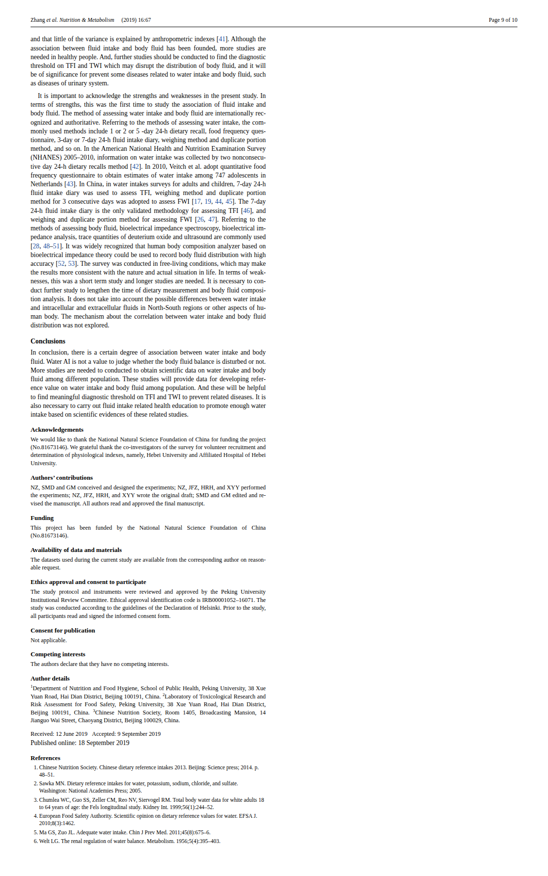Zhang et al. Nutrition & Metabolism (2019) 16:67
Page 9 of 10
and that little of the variance is explained by anthropometric indexes [41]. Although the association between fluid intake and body fluid has been founded, more studies are needed in healthy people. And, further studies should be conducted to find the diagnostic threshold on TFI and TWI which may disrupt the distribution of body fluid, and it will be of significance for prevent some diseases related to water intake and body fluid, such as diseases of urinary system.
It is important to acknowledge the strengths and weaknesses in the present study. In terms of strengths, this was the first time to study the association of fluid intake and body fluid. The method of assessing water intake and body fluid are internationally recognized and authoritative. Referring to the methods of assessing water intake, the commonly used methods include 1 or 2 or 5 -day 24-h dietary recall, food frequency questionnaire, 3-day or 7-day 24-h fluid intake diary, weighing method and duplicate portion method, and so on. In the American National Health and Nutrition Examination Survey (NHANES) 2005–2010, information on water intake was collected by two nonconsecutive day 24-h dietary recalls method [42]. In 2010, Veitch et al. adopt quantitative food frequency questionnaire to obtain estimates of water intake among 747 adolescents in Netherlands [43]. In China, in water intakes surveys for adults and children, 7-day 24-h fluid intake diary was used to assess TFI, weighing method and duplicate portion method for 3 consecutive days was adopted to assess FWI [17, 19, 44, 45]. The 7-day 24-h fluid intake diary is the only validated methodology for assessing TFI [46], and weighing and duplicate portion method for assessing FWI [26, 47]. Referring to the methods of assessing body fluid, bioelectrical impedance spectroscopy, bioelectrical impedance analysis, trace quantities of deuterium oxide and ultrasound are commonly used [28, 48–51]. It was widely recognized that human body composition analyzer based on bioelectrical impedance theory could be used to record body fluid distribution with high accuracy [52, 53]. The survey was conducted in free-living conditions, which may make the results more consistent with the nature and actual situation in life. In terms of weaknesses, this was a short term study and longer studies are needed. It is necessary to conduct further study to lengthen the time of dietary measurement and body fluid composition analysis. It does not take into account the possible differences between water intake and intracellular and extracellular fluids in North-South regions or other aspects of human body. The mechanism about the correlation between water intake and body fluid distribution was not explored.
Conclusions
In conclusion, there is a certain degree of association between water intake and body fluid. Water AI is not a value to judge whether the body fluid balance is disturbed or not. More studies are needed to conducted to obtain scientific data on water intake and body fluid among different population. These studies will provide data for developing reference value on water intake and body fluid among population. And these will be helpful to find meaningful diagnostic threshold on TFI and TWI to prevent related diseases. It is also necessary to carry out fluid intake related health education to promote enough water intake based on scientific evidences of these related studies.
Acknowledgements
We would like to thank the National Natural Science Foundation of China for funding the project (No.81673146). We grateful thank the co-investigators of the survey for volunteer recruitment and determination of physiological indexes, namely, Hebei University and Affiliated Hospital of Hebei University.
Authors’ contributions
NZ, SMD and GM conceived and designed the experiments; NZ, JFZ, HRH, and XYY performed the experiments; NZ, JFZ, HRH, and XYY wrote the original draft; SMD and GM edited and revised the manuscript. All authors read and approved the final manuscript.
Funding
This project has been funded by the National Natural Science Foundation of China (No.81673146).
Availability of data and materials
The datasets used during the current study are available from the corresponding author on reasonable request.
Ethics approval and consent to participate
The study protocol and instruments were reviewed and approved by the Peking University Institutional Review Committee. Ethical approval identification code is IRB00001052–16071. The study was conducted according to the guidelines of the Declaration of Helsinki. Prior to the study, all participants read and signed the informed consent form.
Consent for publication
Not applicable.
Competing interests
The authors declare that they have no competing interests.
Author details
1Department of Nutrition and Food Hygiene, School of Public Health, Peking University, 38 Xue Yuan Road, Hai Dian District, Beijing 100191, China. 2Laboratory of Toxicological Research and Risk Assessment for Food Safety, Peking University, 38 Xue Yuan Road, Hai Dian District, Beijing 100191, China. 3Chinese Nutrition Society, Room 1405, Broadcasting Mansion, 14 Jianguo Wai Street, Chaoyang District, Beijing 100029, China.
Received: 12 June 2019 Accepted: 9 September 2019
Published online: 18 September 2019
References
Chinese Nutrition Society. Chinese dietary reference intakes 2013. Beijing: Science press; 2014. p. 48–51.
Sawka MN. Dietary reference intakes for water, potassium, sodium, chloride, and sulfate. Washington: National Academies Press; 2005.
Chumlea WC, Guo SS, Zeller CM, Reo NV, Siervogel RM. Total body water data for white adults 18 to 64 years of age: the Fels longitudinal study. Kidney Int. 1999;56(1):244–52.
European Food Safety Authority. Scientific opinion on dietary reference values for water. EFSA J. 2010;8(3):1462.
Ma GS, Zuo JL. Adequate water intake. Chin J Prev Med. 2011;45(8):675–6.
Welt LG. The renal regulation of water balance. Metabolism. 1956;5(4):395–403.